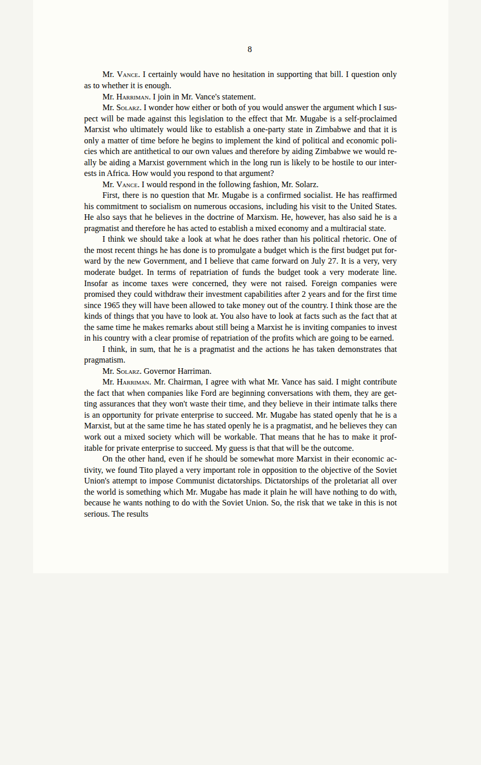8
Mr. Vance. I certainly would have no hesitation in supporting that bill. I question only as to whether it is enough.
Mr. Harriman. I join in Mr. Vance's statement.
Mr. Solarz. I wonder how either or both of you would answer the argument which I suspect will be made against this legislation to the effect that Mr. Mugabe is a self-proclaimed Marxist who ultimately would like to establish a one-party state in Zimbabwe and that it is only a matter of time before he begins to implement the kind of political and economic policies which are antithetical to our own values and therefore by aiding Zimbabwe we would really be aiding a Marxist government which in the long run is likely to be hostile to our interests in Africa. How would you respond to that argument?
Mr. Vance. I would respond in the following fashion, Mr. Solarz.
First, there is no question that Mr. Mugabe is a confirmed socialist. He has reaffirmed his commitment to socialism on numerous occasions, including his visit to the United States. He also says that he believes in the doctrine of Marxism. He, however, has also said he is a pragmatist and therefore he has acted to establish a mixed economy and a multiracial state.
I think we should take a look at what he does rather than his political rhetoric. One of the most recent things he has done is to promulgate a budget which is the first budget put forward by the new Government, and I believe that came forward on July 27. It is a very, very moderate budget. In terms of repatriation of funds the budget took a very moderate line. Insofar as income taxes were concerned, they were not raised. Foreign companies were promised they could withdraw their investment capabilities after 2 years and for the first time since 1965 they will have been allowed to take money out of the country. I think those are the kinds of things that you have to look at. You also have to look at facts such as the fact that at the same time he makes remarks about still being a Marxist he is inviting companies to invest in his country with a clear promise of repatriation of the profits which are going to be earned.
I think, in sum, that he is a pragmatist and the actions he has taken demonstrates that pragmatism.
Mr. Solarz. Governor Harriman.
Mr. Harriman. Mr. Chairman, I agree with what Mr. Vance has said. I might contribute the fact that when companies like Ford are beginning conversations with them, they are getting assurances that they won't waste their time, and they believe in their intimate talks there is an opportunity for private enterprise to succeed. Mr. Mugabe has stated openly that he is a Marxist, but at the same time he has stated openly he is a pragmatist, and he believes they can work out a mixed society which will be workable. That means that he has to make it profitable for private enterprise to succeed. My guess is that that will be the outcome.
On the other hand, even if he should be somewhat more Marxist in their economic activity, we found Tito played a very important role in opposition to the objective of the Soviet Union's attempt to impose Communist dictatorships. Dictatorships of the proletariat all over the world is something which Mr. Mugabe has made it plain he will have nothing to do with, because he wants nothing to do with the Soviet Union. So, the risk that we take in this is not serious. The results